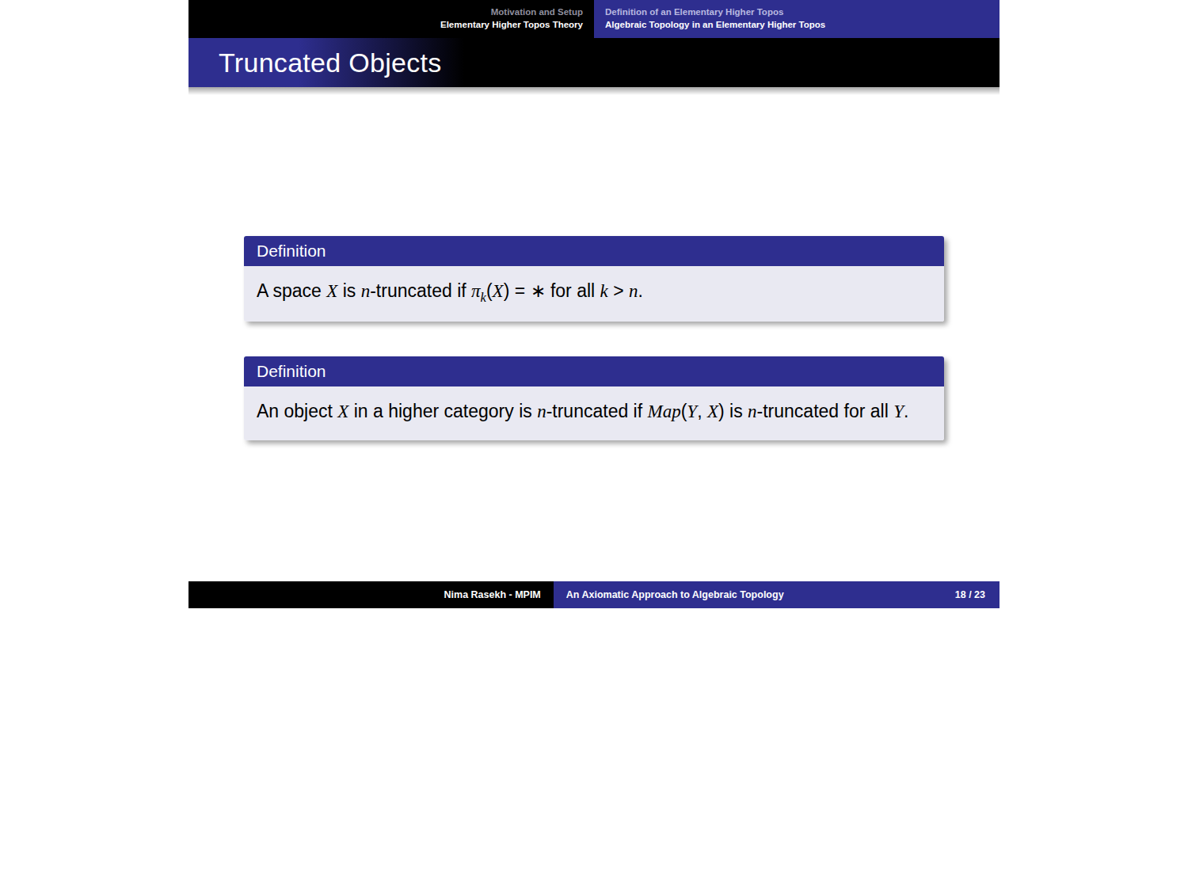Motivation and Setup
Elementary Higher Topos Theory
Definition of an Elementary Higher Topos
Algebraic Topology in an Elementary Higher Topos
Truncated Objects
Definition
A space X is n-truncated if πk(X) = ∗ for all k > n.
Definition
An object X in a higher category is n-truncated if Map(Y, X) is n-truncated for all Y.
Nima Rasekh - MPIM
An Axiomatic Approach to Algebraic Topology
18 / 23